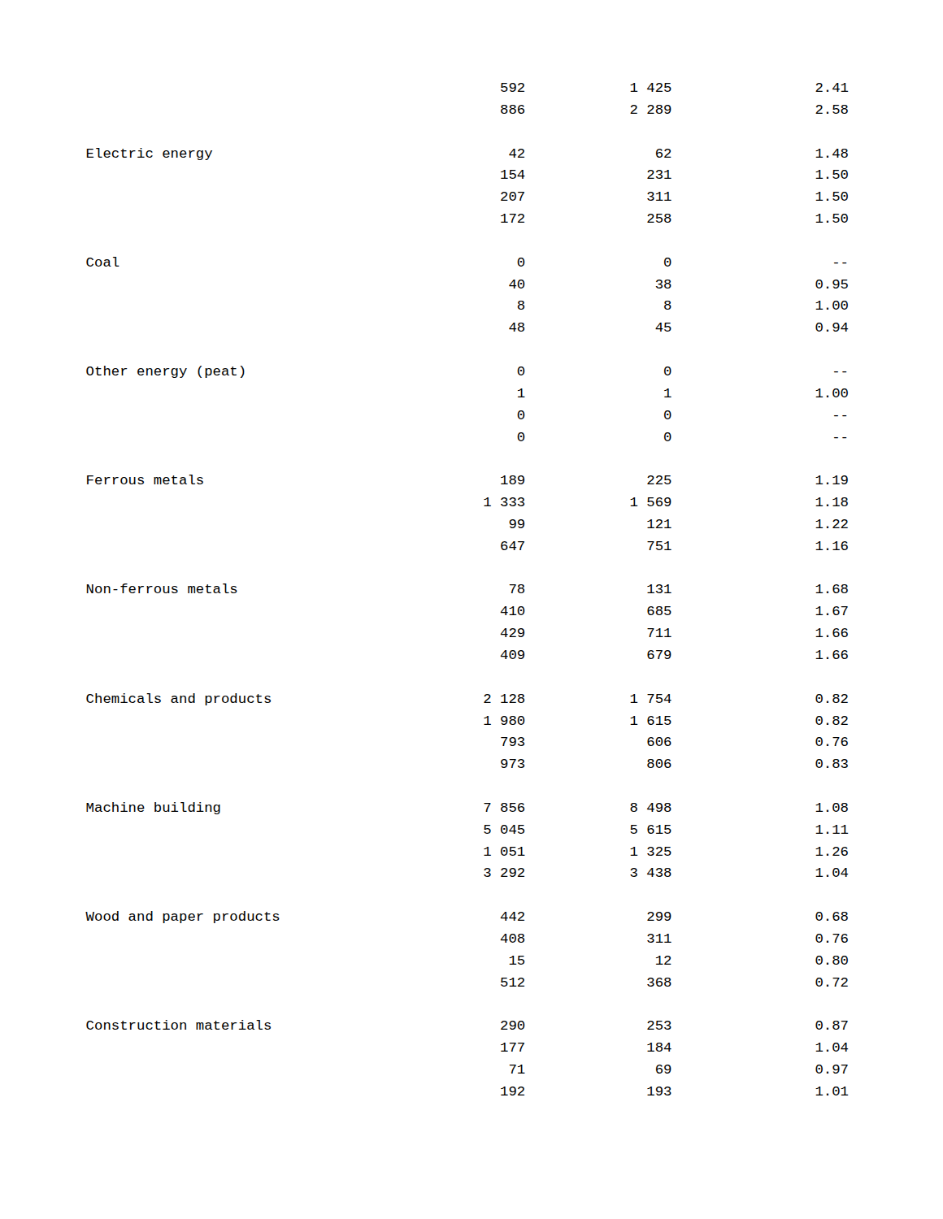| | 592 | 1 425 | 2.41 |
| | 886 | 2 289 | 2.58 |
| Electric energy | 42 | 62 | 1.48 |
| | 154 | 231 | 1.50 |
| | 207 | 311 | 1.50 |
| | 172 | 258 | 1.50 |
| Coal | 0 | 0 | -- |
| | 40 | 38 | 0.95 |
| | 8 | 8 | 1.00 |
| | 48 | 45 | 0.94 |
| Other energy (peat) | 0 | 0 | -- |
| | 1 | 1 | 1.00 |
| | 0 | 0 | -- |
| | 0 | 0 | -- |
| Ferrous metals | 189 | 225 | 1.19 |
| | 1 333 | 1 569 | 1.18 |
| | 99 | 121 | 1.22 |
| | 647 | 751 | 1.16 |
| Non-ferrous metals | 78 | 131 | 1.68 |
| | 410 | 685 | 1.67 |
| | 429 | 711 | 1.66 |
| | 409 | 679 | 1.66 |
| Chemicals and products | 2 128 | 1 754 | 0.82 |
| | 1 980 | 1 615 | 0.82 |
| | 793 | 606 | 0.76 |
| | 973 | 806 | 0.83 |
| Machine building | 7 856 | 8 498 | 1.08 |
| | 5 045 | 5 615 | 1.11 |
| | 1 051 | 1 325 | 1.26 |
| | 3 292 | 3 438 | 1.04 |
| Wood and paper products | 442 | 299 | 0.68 |
| | 408 | 311 | 0.76 |
| | 15 | 12 | 0.80 |
| | 512 | 368 | 0.72 |
| Construction materials | 290 | 253 | 0.87 |
| | 177 | 184 | 1.04 |
| | 71 | 69 | 0.97 |
| | 192 | 193 | 1.01 |